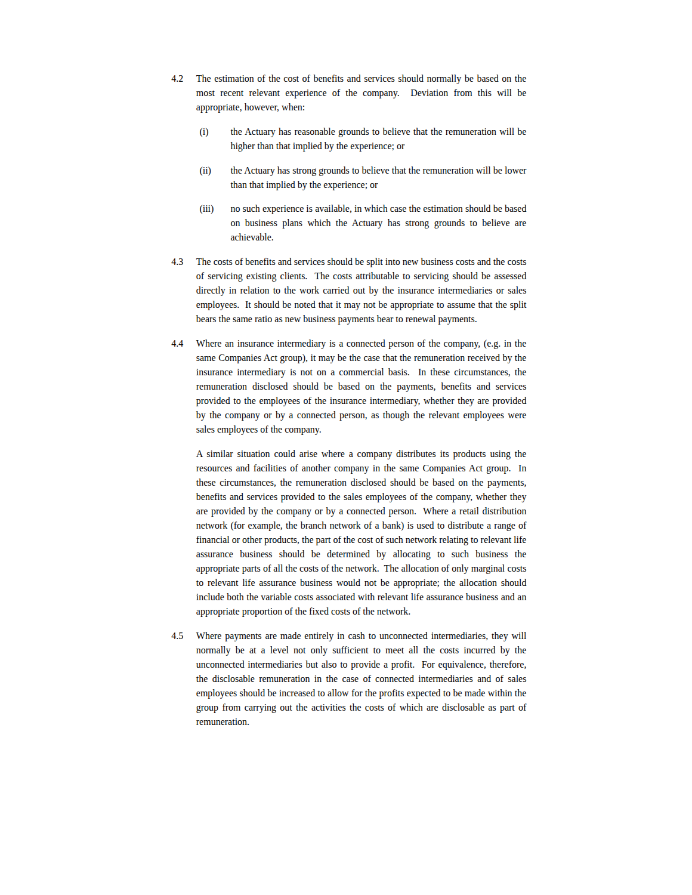4.2
The estimation of the cost of benefits and services should normally be based on the most recent relevant experience of the company. Deviation from this will be appropriate, however, when:
(i)
the Actuary has reasonable grounds to believe that the remuneration will be higher than that implied by the experience; or
(ii)
the Actuary has strong grounds to believe that the remuneration will be lower than that implied by the experience; or
(iii)
no such experience is available, in which case the estimation should be based on business plans which the Actuary has strong grounds to believe are achievable.
4.3
The costs of benefits and services should be split into new business costs and the costs of servicing existing clients. The costs attributable to servicing should be assessed directly in relation to the work carried out by the insurance intermediaries or sales employees. It should be noted that it may not be appropriate to assume that the split bears the same ratio as new business payments bear to renewal payments.
4.4
Where an insurance intermediary is a connected person of the company, (e.g. in the same Companies Act group), it may be the case that the remuneration received by the insurance intermediary is not on a commercial basis. In these circumstances, the remuneration disclosed should be based on the payments, benefits and services provided to the employees of the insurance intermediary, whether they are provided by the company or by a connected person, as though the relevant employees were sales employees of the company.
A similar situation could arise where a company distributes its products using the resources and facilities of another company in the same Companies Act group. In these circumstances, the remuneration disclosed should be based on the payments, benefits and services provided to the sales employees of the company, whether they are provided by the company or by a connected person. Where a retail distribution network (for example, the branch network of a bank) is used to distribute a range of financial or other products, the part of the cost of such network relating to relevant life assurance business should be determined by allocating to such business the appropriate parts of all the costs of the network. The allocation of only marginal costs to relevant life assurance business would not be appropriate; the allocation should include both the variable costs associated with relevant life assurance business and an appropriate proportion of the fixed costs of the network.
4.5
Where payments are made entirely in cash to unconnected intermediaries, they will normally be at a level not only sufficient to meet all the costs incurred by the unconnected intermediaries but also to provide a profit. For equivalence, therefore, the disclosable remuneration in the case of connected intermediaries and of sales employees should be increased to allow for the profits expected to be made within the group from carrying out the activities the costs of which are disclosable as part of remuneration.